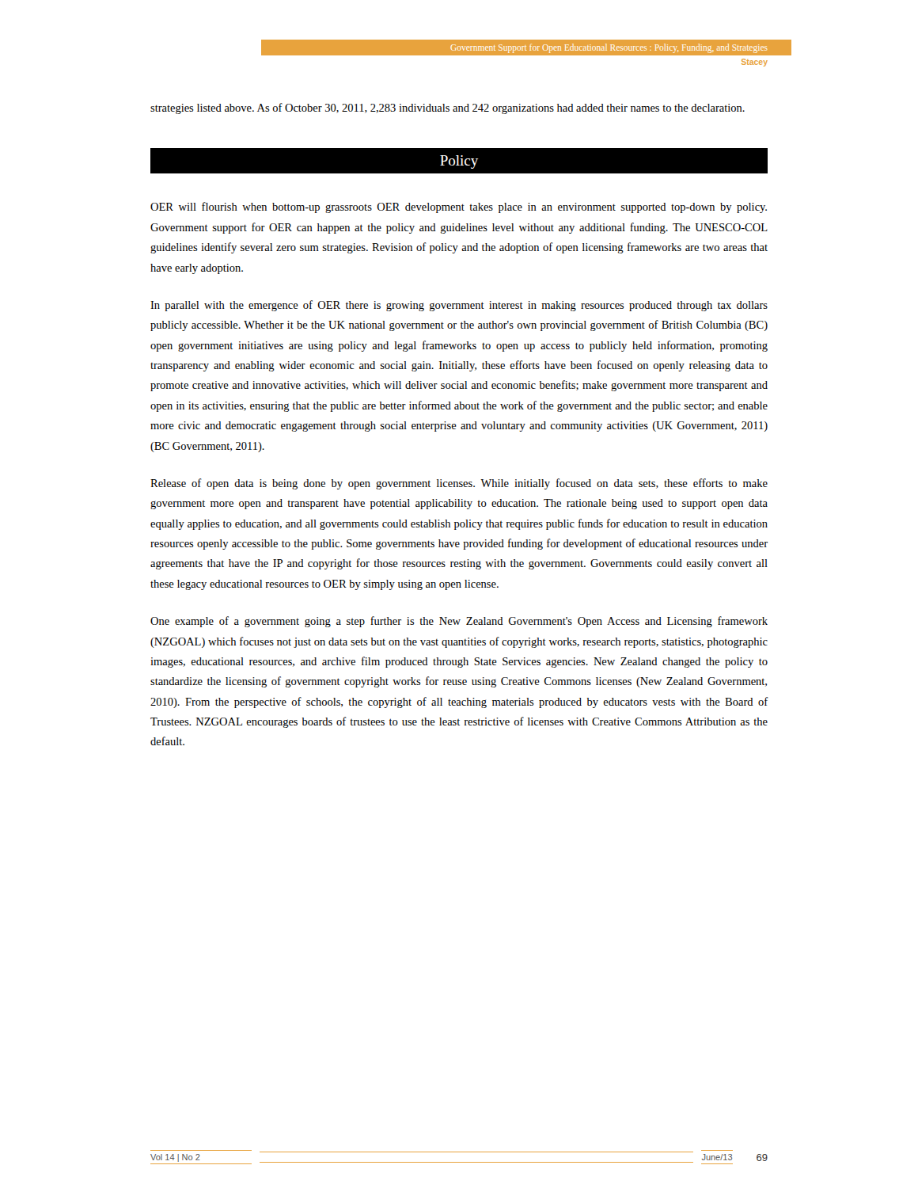Government Support for Open Educational Resources : Policy, Funding, and Strategies
Stacey
strategies listed above. As of October 30, 2011, 2,283 individuals and 242 organizations had added their names to the declaration.
Policy
OER will flourish when bottom-up grassroots OER development takes place in an environment supported top-down by policy. Government support for OER can happen at the policy and guidelines level without any additional funding. The UNESCO-COL guidelines identify several zero sum strategies. Revision of policy and the adoption of open licensing frameworks are two areas that have early adoption.
In parallel with the emergence of OER there is growing government interest in making resources produced through tax dollars publicly accessible. Whether it be the UK national government or the author's own provincial government of British Columbia (BC) open government initiatives are using policy and legal frameworks to open up access to publicly held information, promoting transparency and enabling wider economic and social gain. Initially, these efforts have been focused on openly releasing data to promote creative and innovative activities, which will deliver social and economic benefits; make government more transparent and open in its activities, ensuring that the public are better informed about the work of the government and the public sector; and enable more civic and democratic engagement through social enterprise and voluntary and community activities (UK Government, 2011) (BC Government, 2011).
Release of open data is being done by open government licenses. While initially focused on data sets, these efforts to make government more open and transparent have potential applicability to education. The rationale being used to support open data equally applies to education, and all governments could establish policy that requires public funds for education to result in education resources openly accessible to the public. Some governments have provided funding for development of educational resources under agreements that have the IP and copyright for those resources resting with the government. Governments could easily convert all these legacy educational resources to OER by simply using an open license.
One example of a government going a step further is the New Zealand Government's Open Access and Licensing framework (NZGOAL) which focuses not just on data sets but on the vast quantities of copyright works, research reports, statistics, photographic images, educational resources, and archive film produced through State Services agencies. New Zealand changed the policy to standardize the licensing of government copyright works for reuse using Creative Commons licenses (New Zealand Government, 2010). From the perspective of schools, the copyright of all teaching materials produced by educators vests with the Board of Trustees. NZGOAL encourages boards of trustees to use the least restrictive of licenses with Creative Commons Attribution as the default.
Vol 14 | No 2
June/13 69